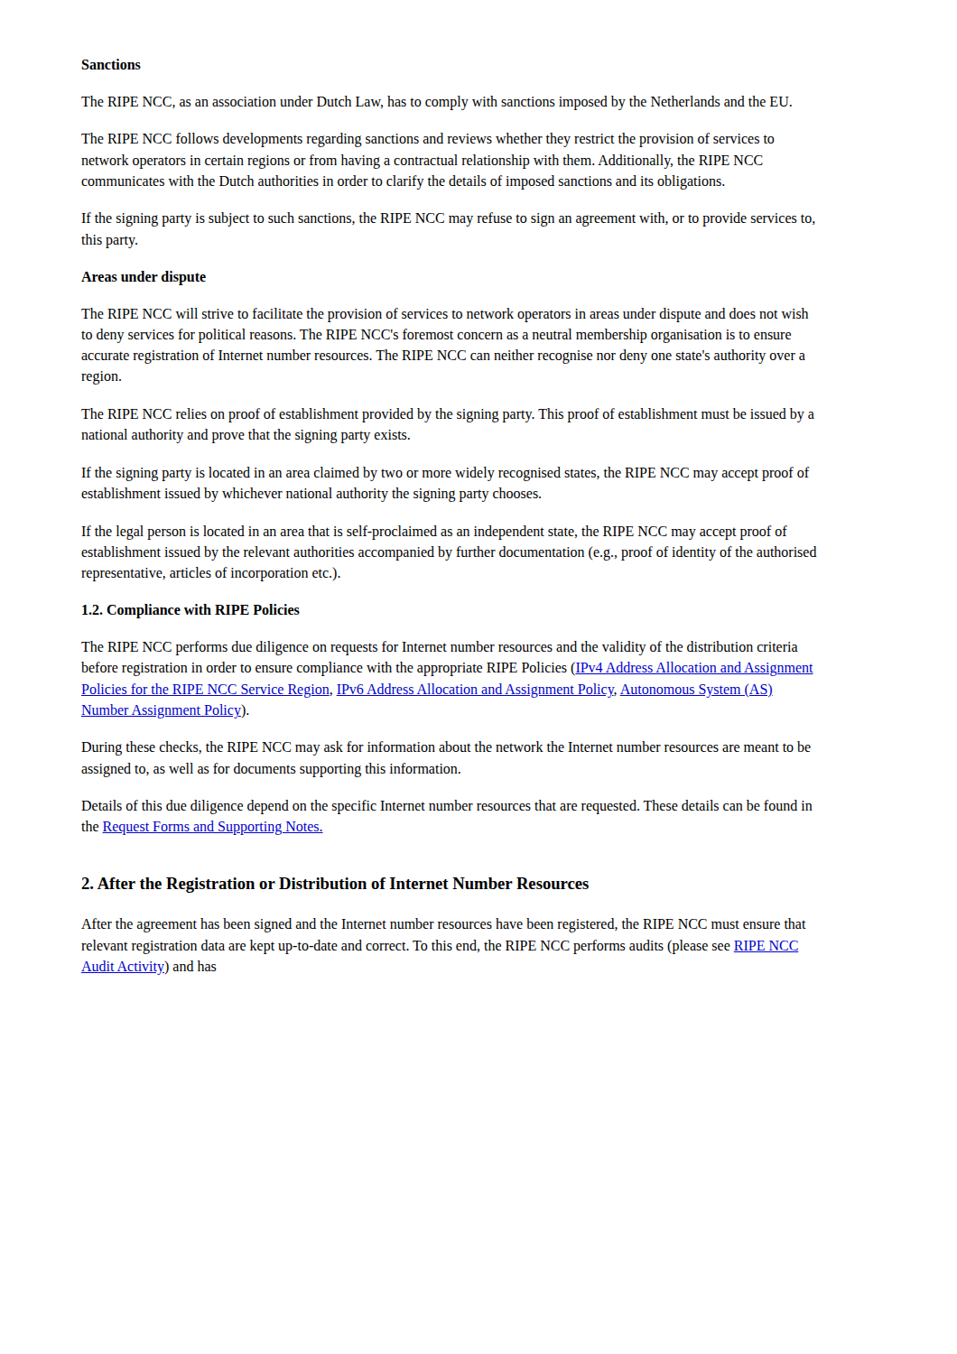Sanctions
The RIPE NCC, as an association under Dutch Law, has to comply with sanctions imposed by the Netherlands and the EU.
The RIPE NCC follows developments regarding sanctions and reviews whether they restrict the provision of services to network operators in certain regions or from having a contractual relationship with them. Additionally, the RIPE NCC communicates with the Dutch authorities in order to clarify the details of imposed sanctions and its obligations.
If the signing party is subject to such sanctions, the RIPE NCC may refuse to sign an agreement with, or to provide services to, this party.
Areas under dispute
The RIPE NCC will strive to facilitate the provision of services to network operators in areas under dispute and does not wish to deny services for political reasons. The RIPE NCC's foremost concern as a neutral membership organisation is to ensure accurate registration of Internet number resources. The RIPE NCC can neither recognise nor deny one state's authority over a region.
The RIPE NCC relies on proof of establishment provided by the signing party. This proof of establishment must be issued by a national authority and prove that the signing party exists.
If the signing party is located in an area claimed by two or more widely recognised states, the RIPE NCC may accept proof of establishment issued by whichever national authority the signing party chooses.
If the legal person is located in an area that is self-proclaimed as an independent state, the RIPE NCC may accept proof of establishment issued by the relevant authorities accompanied by further documentation (e.g., proof of identity of the authorised representative, articles of incorporation etc.).
1.2. Compliance with RIPE Policies
The RIPE NCC performs due diligence on requests for Internet number resources and the validity of the distribution criteria before registration in order to ensure compliance with the appropriate RIPE Policies (IPv4 Address Allocation and Assignment Policies for the RIPE NCC Service Region, IPv6 Address Allocation and Assignment Policy, Autonomous System (AS) Number Assignment Policy).
During these checks, the RIPE NCC may ask for information about the network the Internet number resources are meant to be assigned to, as well as for documents supporting this information.
Details of this due diligence depend on the specific Internet number resources that are requested. These details can be found in the Request Forms and Supporting Notes.
2. After the Registration or Distribution of Internet Number Resources
After the agreement has been signed and the Internet number resources have been registered, the RIPE NCC must ensure that relevant registration data are kept up-to-date and correct. To this end, the RIPE NCC performs audits (please see RIPE NCC Audit Activity) and has